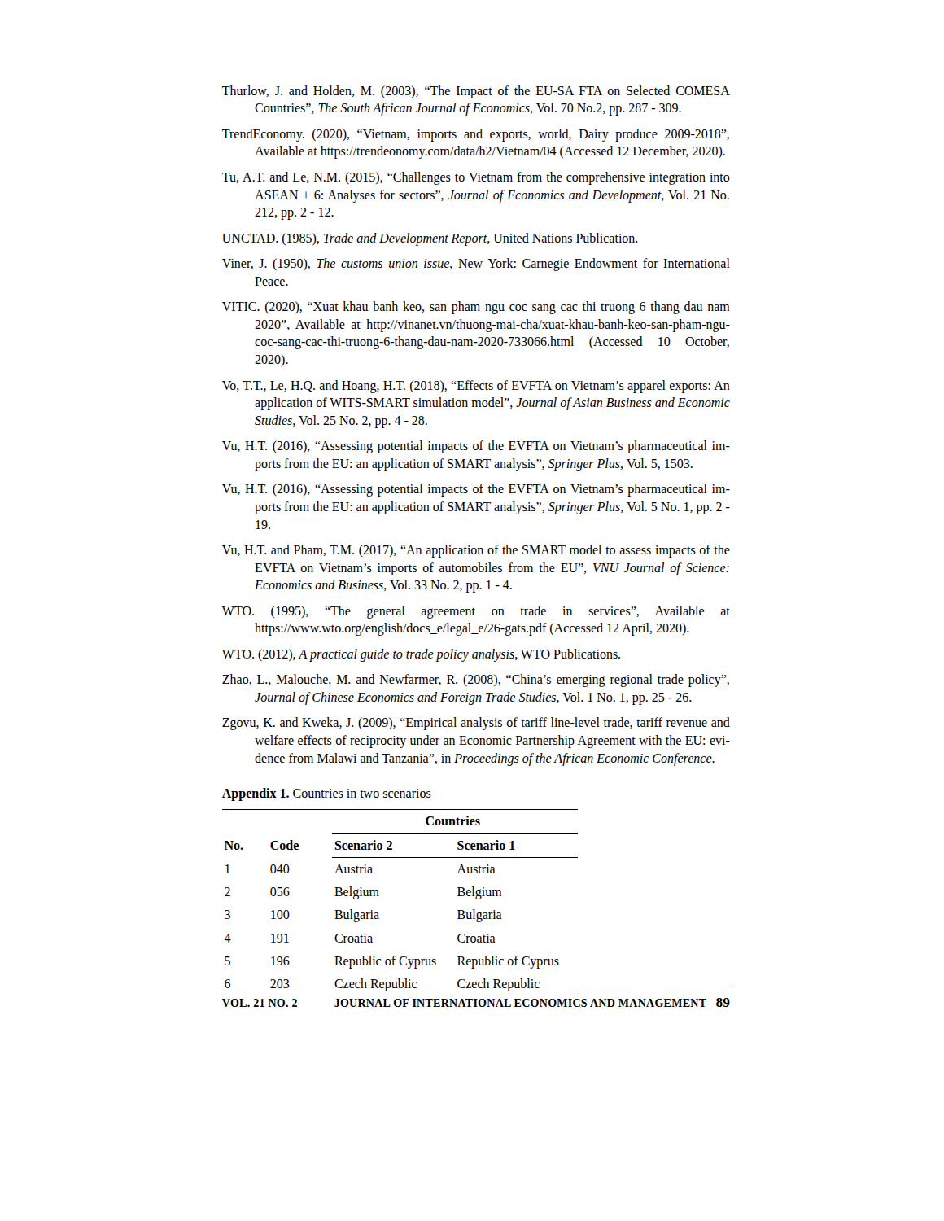Thurlow, J. and Holden, M. (2003), “The Impact of the EU-SA FTA on Selected COMESA Countries”, The South African Journal of Economics, Vol. 70 No.2, pp. 287 - 309.
TrendEconomy. (2020), “Vietnam, imports and exports, world, Dairy produce 2009-2018”, Available at https://trendeonomy.com/data/h2/Vietnam/04 (Accessed 12 December, 2020).
Tu, A.T. and Le, N.M. (2015), “Challenges to Vietnam from the comprehensive integration into ASEAN + 6: Analyses for sectors”, Journal of Economics and Development, Vol. 21 No. 212, pp. 2 - 12.
UNCTAD. (1985), Trade and Development Report, United Nations Publication.
Viner, J. (1950), The customs union issue, New York: Carnegie Endowment for International Peace.
VITIC. (2020), “Xuat khau banh keo, san pham ngu coc sang cac thi truong 6 thang dau nam 2020”, Available at http://vinanet.vn/thuong-mai-cha/xuat-khau-banh-keo-san-pham-ngu-coc-sang-cac-thi-truong-6-thang-dau-nam-2020-733066.html (Accessed 10 October, 2020).
Vo, T.T., Le, H.Q. and Hoang, H.T. (2018), “Effects of EVFTA on Vietnam’s apparel exports: An application of WITS-SMART simulation model”, Journal of Asian Business and Economic Studies, Vol. 25 No. 2, pp. 4 - 28.
Vu, H.T. (2016), “Assessing potential impacts of the EVFTA on Vietnam’s pharmaceutical imports from the EU: an application of SMART analysis”, Springer Plus, Vol. 5, 1503.
Vu, H.T. (2016), “Assessing potential impacts of the EVFTA on Vietnam’s pharmaceutical imports from the EU: an application of SMART analysis”, Springer Plus, Vol. 5 No. 1, pp. 2 - 19.
Vu, H.T. and Pham, T.M. (2017), “An application of the SMART model to assess impacts of the EVFTA on Vietnam’s imports of automobiles from the EU”, VNU Journal of Science: Economics and Business, Vol. 33 No. 2, pp. 1 - 4.
WTO. (1995), “The general agreement on trade in services”, Available at https://www.wto.org/english/docs_e/legal_e/26-gats.pdf (Accessed 12 April, 2020).
WTO. (2012), A practical guide to trade policy analysis, WTO Publications.
Zhao, L., Malouche, M. and Newfarmer, R. (2008), “China’s emerging regional trade policy”, Journal of Chinese Economics and Foreign Trade Studies, Vol. 1 No. 1, pp. 25 - 26.
Zgovu, K. and Kweka, J. (2009), “Empirical analysis of tariff line-level trade, tariff revenue and welfare effects of reciprocity under an Economic Partnership Agreement with the EU: evidence from Malawi and Tanzania”, in Proceedings of the African Economic Conference.
Appendix 1. Countries in two scenarios
| No. | Code | Countries |
| --- | --- | --- |
| Scenario 2 | Scenario 1 |
| 1 | 040 | Austria | Austria |
| 2 | 056 | Belgium | Belgium |
| 3 | 100 | Bulgaria | Bulgaria |
| 4 | 191 | Croatia | Croatia |
| 5 | 196 | Republic of Cyprus | Republic of Cyprus |
| 6 | 203 | Czech Republic | Czech Republic |
VOL. 21 NO. 2 JOURNAL OF INTERNATIONAL ECONOMICS AND MANAGEMENT 89